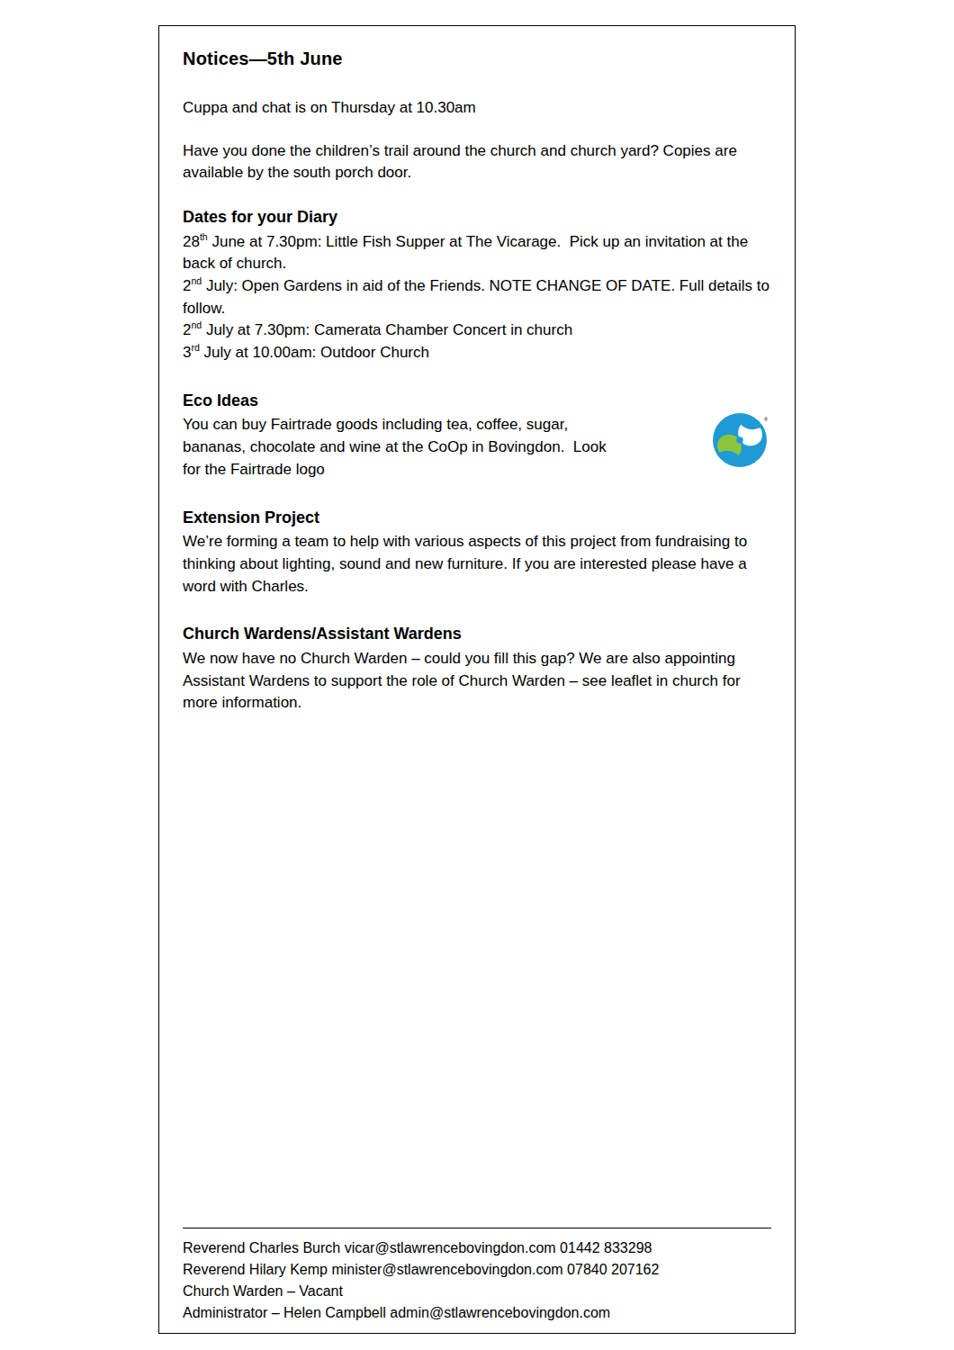Notices—5th June
Cuppa and chat is on Thursday at 10.30am
Have you done the children’s trail around the church and church yard? Copies are available by the south porch door.
Dates for your Diary
28th June at 7.30pm: Little Fish Supper at The Vicarage. Pick up an invitation at the back of church.
2nd July: Open Gardens in aid of the Friends. NOTE CHANGE OF DATE. Full details to follow.
2nd July at 7.30pm: Camerata Chamber Concert in church
3rd July at 10.00am: Outdoor Church
Eco Ideas
You can buy Fairtrade goods including tea, coffee, sugar, bananas, chocolate and wine at the CoOp in Bovingdon. Look for the Fairtrade logo
®
Extension Project
We’re forming a team to help with various aspects of this project from fundraising to thinking about lighting, sound and new furniture. If you are interested please have a word with Charles.
Church Wardens/Assistant Wardens
We now have no Church Warden – could you fill this gap? We are also appointing Assistant Wardens to support the role of Church Warden – see leaflet in church for more information.
Reverend Charles Burch vicar@stlawrencebovingdon.com 01442 833298
Reverend Hilary Kemp minister@stlawrencebovingdon.com 07840 207162
Church Warden – Vacant
Administrator – Helen Campbell admin@stlawrencebovingdon.com